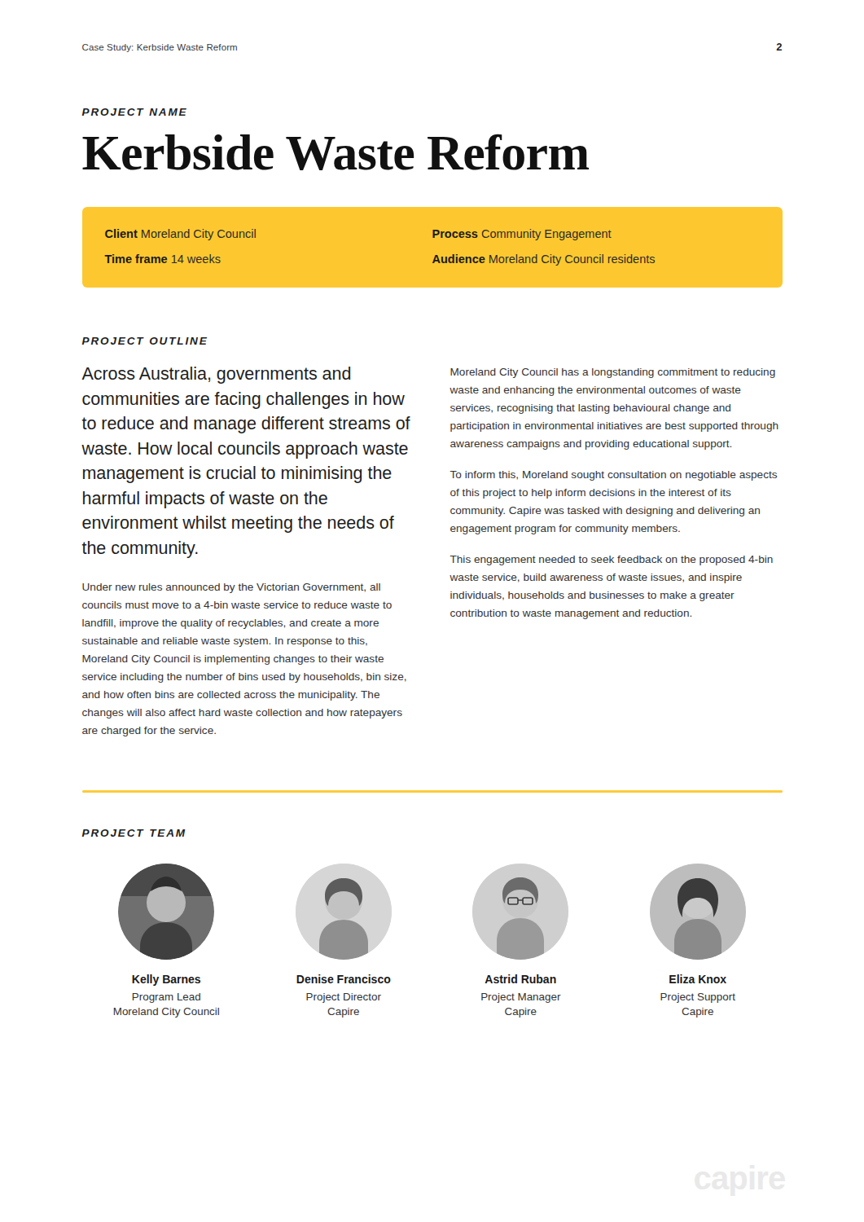Case Study: Kerbside Waste Reform 2
Project Name
Kerbside Waste Reform
Client Moreland City Council
Time frame 14 weeks
Process Community Engagement
Audience Moreland City Council residents
Project Outline
Across Australia, governments and communities are facing challenges in how to reduce and manage different streams of waste. How local councils approach waste management is crucial to minimising the harmful impacts of waste on the environment whilst meeting the needs of the community.
Under new rules announced by the Victorian Government, all councils must move to a 4-bin waste service to reduce waste to landfill, improve the quality of recyclables, and create a more sustainable and reliable waste system. In response to this, Moreland City Council is implementing changes to their waste service including the number of bins used by households, bin size, and how often bins are collected across the municipality. The changes will also affect hard waste collection and how ratepayers are charged for the service.
Moreland City Council has a longstanding commitment to reducing waste and enhancing the environmental outcomes of waste services, recognising that lasting behavioural change and participation in environmental initiatives are best supported through awareness campaigns and providing educational support.
To inform this, Moreland sought consultation on negotiable aspects of this project to help inform decisions in the interest of its community. Capire was tasked with designing and delivering an engagement program for community members.
This engagement needed to seek feedback on the proposed 4-bin waste service, build awareness of waste issues, and inspire individuals, households and businesses to make a greater contribution to waste management and reduction.
Project Team
Kelly Barnes
Program Lead
Moreland City Council
Denise Francisco
Project Director
Capire
Astrid Ruban
Project Manager
Capire
Eliza Knox
Project Support
Capire
capire